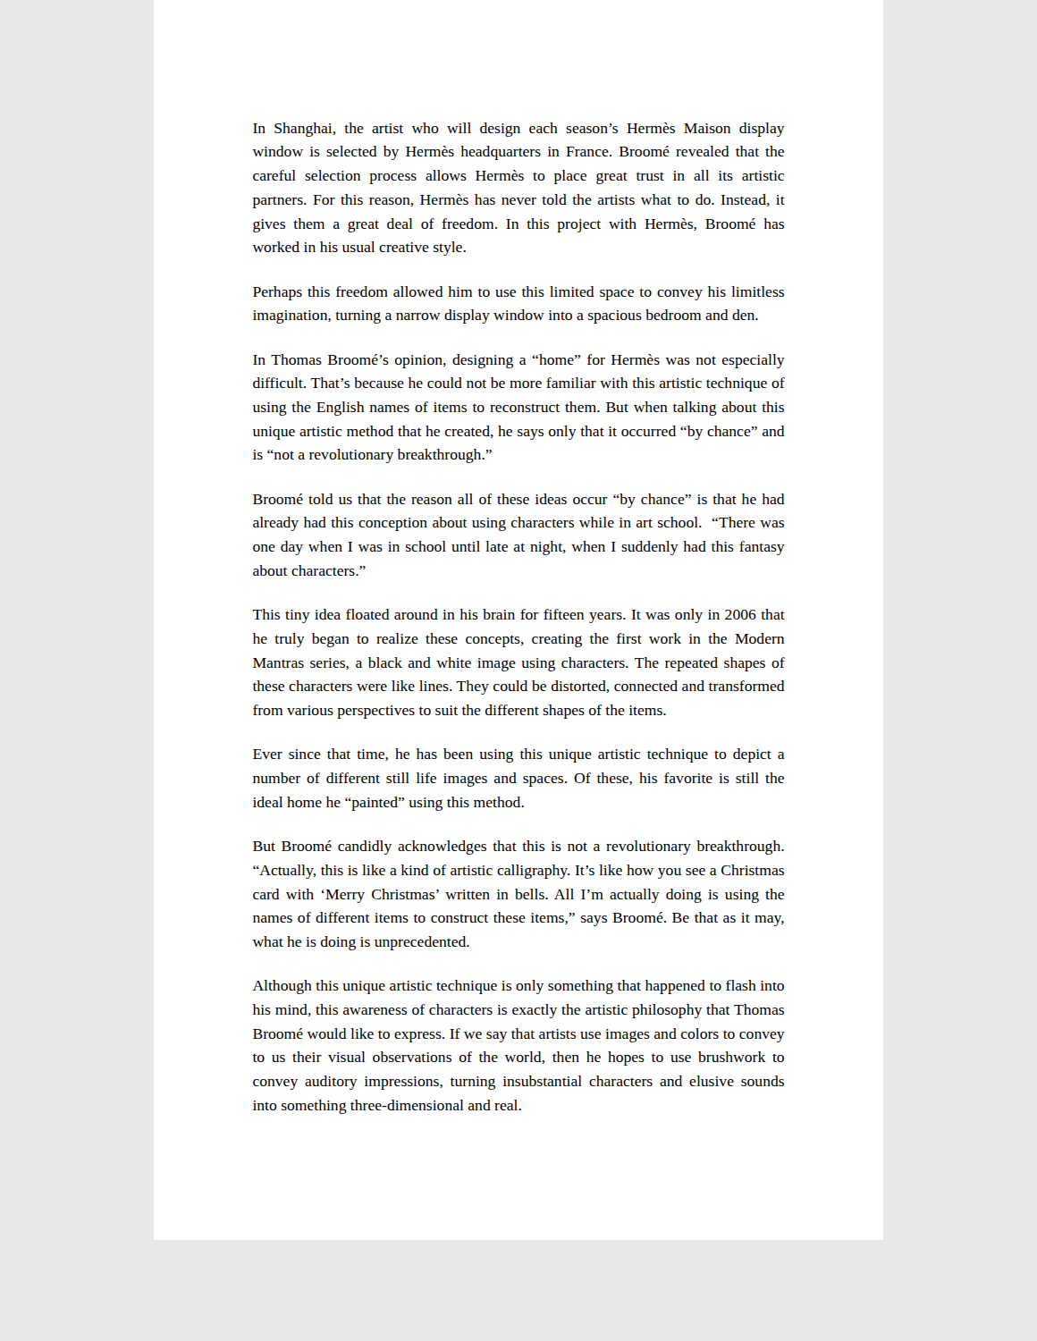In Shanghai, the artist who will design each season’s Hermès Maison display window is selected by Hermès headquarters in France. Broomé revealed that the careful selection process allows Hermès to place great trust in all its artistic partners. For this reason, Hermès has never told the artists what to do. Instead, it gives them a great deal of freedom. In this project with Hermès, Broomé has worked in his usual creative style.
Perhaps this freedom allowed him to use this limited space to convey his limitless imagination, turning a narrow display window into a spacious bedroom and den.
In Thomas Broomé’s opinion, designing a “home” for Hermès was not especially difficult. That’s because he could not be more familiar with this artistic technique of using the English names of items to reconstruct them. But when talking about this unique artistic method that he created, he says only that it occurred “by chance” and is “not a revolutionary breakthrough.”
Broomé told us that the reason all of these ideas occur “by chance” is that he had already had this conception about using characters while in art school. “There was one day when I was in school until late at night, when I suddenly had this fantasy about characters.”
This tiny idea floated around in his brain for fifteen years. It was only in 2006 that he truly began to realize these concepts, creating the first work in the Modern Mantras series, a black and white image using characters. The repeated shapes of these characters were like lines. They could be distorted, connected and transformed from various perspectives to suit the different shapes of the items.
Ever since that time, he has been using this unique artistic technique to depict a number of different still life images and spaces. Of these, his favorite is still the ideal home he “painted” using this method.
But Broomé candidly acknowledges that this is not a revolutionary breakthrough. “Actually, this is like a kind of artistic calligraphy. It’s like how you see a Christmas card with ‘Merry Christmas’ written in bells. All I’m actually doing is using the names of different items to construct these items,” says Broomé. Be that as it may, what he is doing is unprecedented.
Although this unique artistic technique is only something that happened to flash into his mind, this awareness of characters is exactly the artistic philosophy that Thomas Broomé would like to express. If we say that artists use images and colors to convey to us their visual observations of the world, then he hopes to use brushwork to convey auditory impressions, turning insubstantial characters and elusive sounds into something three-dimensional and real.